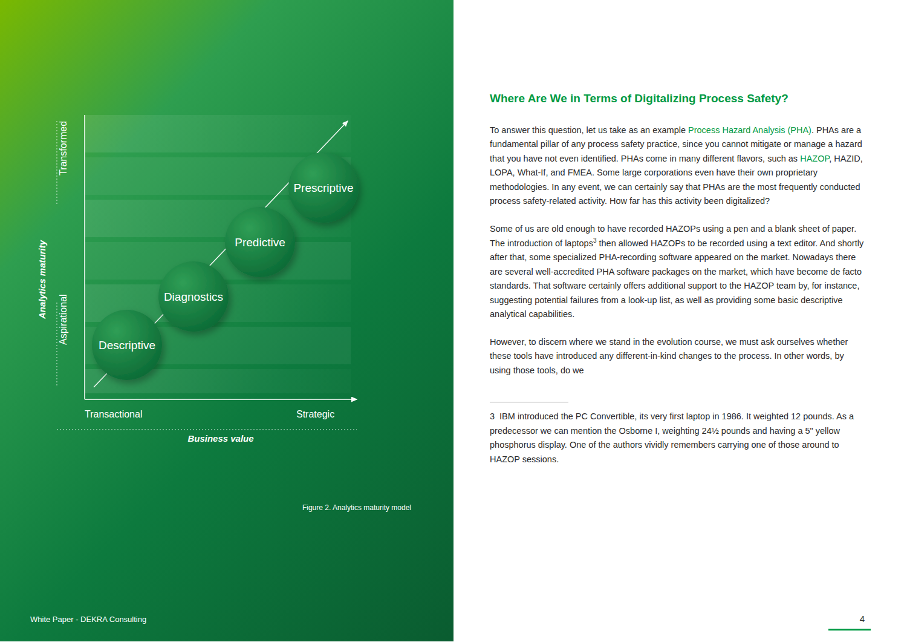Descriptive Diagnostics Predictive Prescriptive Transformed Aspirational Transactional Strategic Business value Analytics maturity
Figure 2. Analytics maturity model
White Paper - DEKRA Consulting
Where Are We in Terms of Digitalizing Process Safety?
To answer this question, let us take as an example Process Hazard Analysis (PHA). PHAs are a fundamental pillar of any process safety practice, since you cannot mitigate or manage a hazard that you have not even identified. PHAs come in many different flavors, such as HAZOP, HAZID, LOPA, What-If, and FMEA. Some large corporations even have their own proprietary methodologies. In any event, we can certainly say that PHAs are the most frequently conducted process safety-related activity. How far has this activity been digitalized?
Some of us are old enough to have recorded HAZOPs using a pen and a blank sheet of paper. The introduction of laptops3 then allowed HAZOPs to be recorded using a text editor. And shortly after that, some specialized PHA-recording software appeared on the market. Nowadays there are several well-accredited PHA software packages on the market, which have become de facto standards. That software certainly offers additional support to the HAZOP team by, for instance, suggesting potential failures from a look-up list, as well as providing some basic descriptive analytical capabilities.
However, to discern where we stand in the evolution course, we must ask ourselves whether these tools have introduced any different-in-kind changes to the process. In other words, by using those tools, do we
3 IBM introduced the PC Convertible, its very first laptop in 1986. It weighted 12 pounds. As a predecessor we can mention the Osborne I, weighting 24½ pounds and having a 5" yellow phosphorus display. One of the authors vividly remembers carrying one of those around to HAZOP sessions.
4